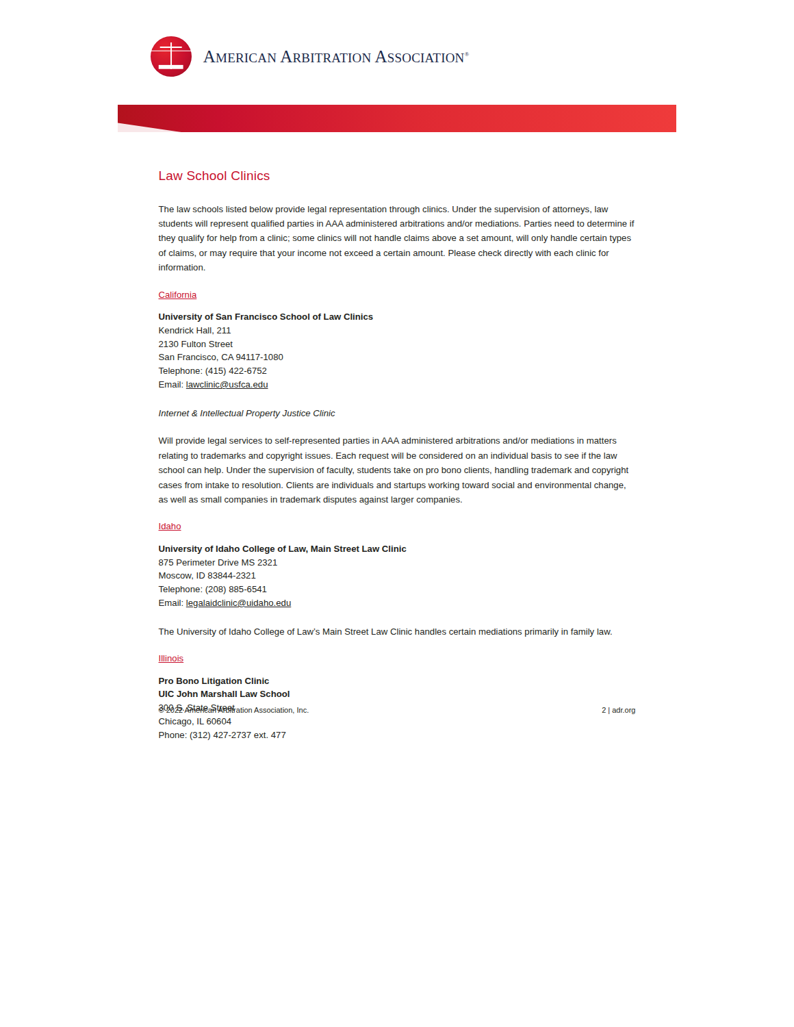AMERICAN ARBITRATION ASSOCIATION®
Law School Clinics
The law schools listed below provide legal representation through clinics. Under the supervision of attorneys, law students will represent qualified parties in AAA administered arbitrations and/or mediations. Parties need to determine if they qualify for help from a clinic; some clinics will not handle claims above a set amount, will only handle certain types of claims, or may require that your income not exceed a certain amount. Please check directly with each clinic for information.
California
University of San Francisco School of Law Clinics
Kendrick Hall, 211
2130 Fulton Street
San Francisco, CA 94117-1080
Telephone: (415) 422-6752
Email: lawclinic@usfca.edu
Internet & Intellectual Property Justice Clinic
Will provide legal services to self-represented parties in AAA administered arbitrations and/or mediations in matters relating to trademarks and copyright issues. Each request will be considered on an individual basis to see if the law school can help. Under the supervision of faculty, students take on pro bono clients, handling trademark and copyright cases from intake to resolution. Clients are individuals and startups working toward social and environmental change, as well as small companies in trademark disputes against larger companies.
Idaho
University of Idaho College of Law, Main Street Law Clinic
875 Perimeter Drive MS 2321
Moscow, ID 83844-2321
Telephone: (208) 885-6541
Email: legalaidclinic@uidaho.edu
The University of Idaho College of Law’s Main Street Law Clinic handles certain mediations primarily in family law.
Illinois
Pro Bono Litigation Clinic
UIC John Marshall Law School
300 S. State Street
Chicago, IL 60604
Phone: (312) 427-2737 ext. 477
© 2022 American Arbitration Association, Inc.
2 | adr.org